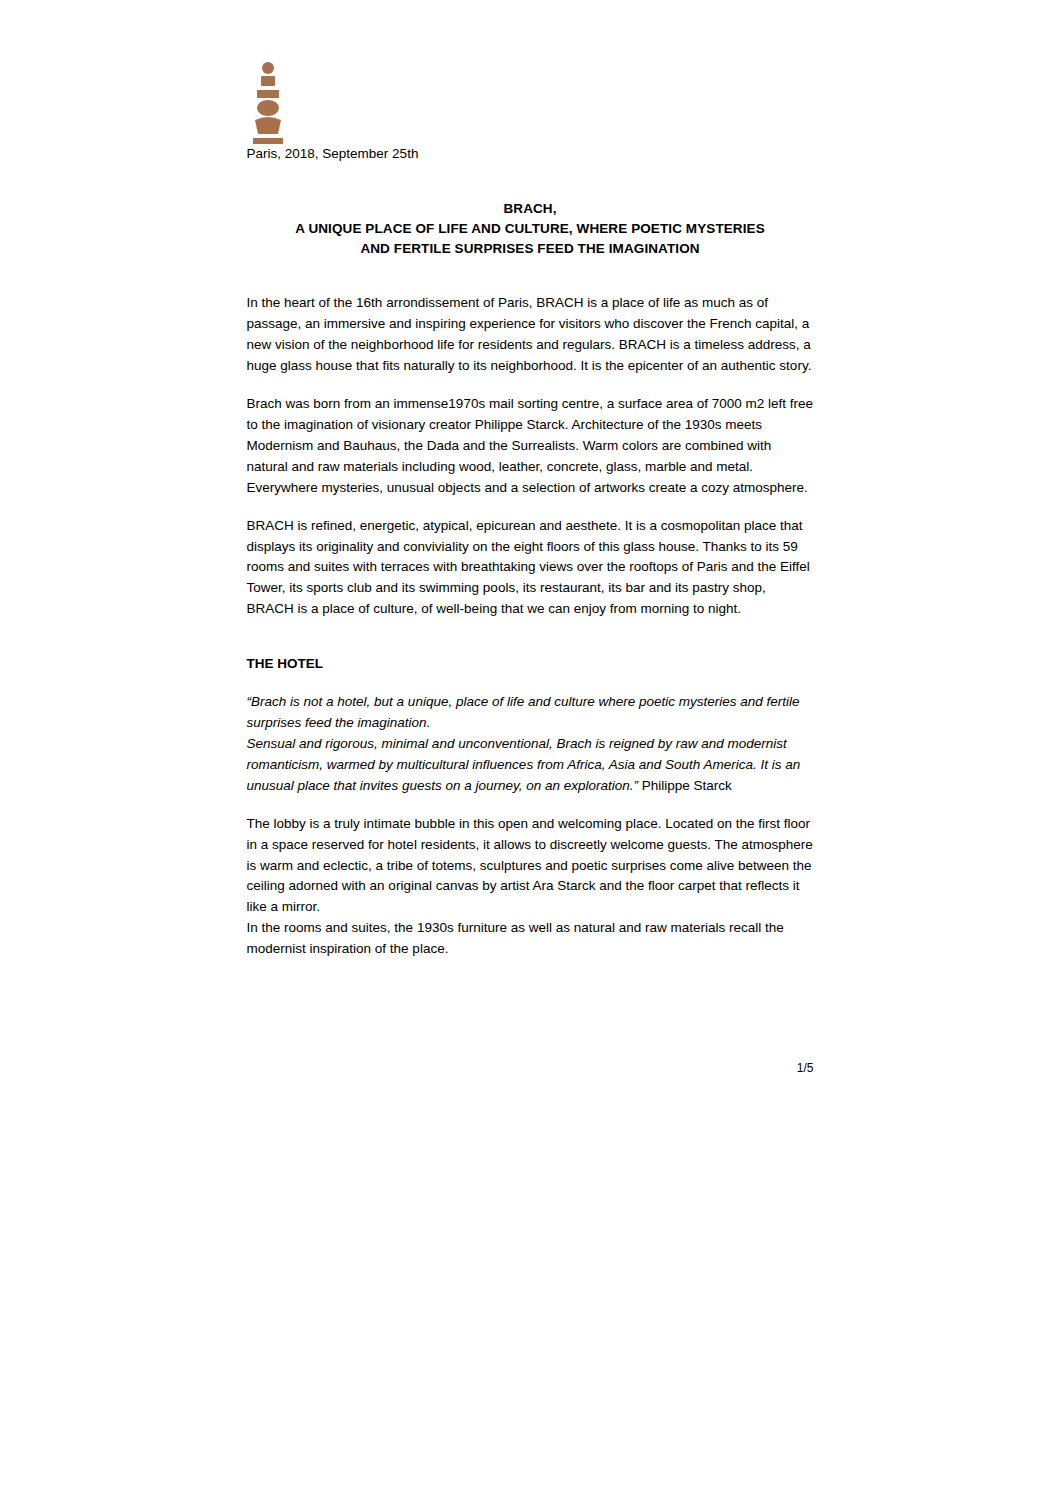Paris, 2018, September 25th
BRACH,
A UNIQUE PLACE OF LIFE AND CULTURE, WHERE POETIC MYSTERIES
AND FERTILE SURPRISES FEED THE IMAGINATION
In the heart of the 16th arrondissement of Paris, BRACH is a place of life as much as of passage, an immersive and inspiring experience for visitors who discover the French capital, a new vision of the neighborhood life for residents and regulars. BRACH is a timeless address, a huge glass house that fits naturally to its neighborhood. It is the epicenter of an authentic story.
Brach was born from an immense1970s mail sorting centre, a surface area of 7000 m2 left free to the imagination of visionary creator Philippe Starck. Architecture of the 1930s meets Modernism and Bauhaus, the Dada and the Surrealists. Warm colors are combined with natural and raw materials including wood, leather, concrete, glass, marble and metal. Everywhere mysteries, unusual objects and a selection of artworks create a cozy atmosphere.
BRACH is refined, energetic, atypical, epicurean and aesthete. It is a cosmopolitan place that displays its originality and conviviality on the eight floors of this glass house. Thanks to its 59 rooms and suites with terraces with breathtaking views over the rooftops of Paris and the Eiffel Tower, its sports club and its swimming pools, its restaurant, its bar and its pastry shop, BRACH is a place of culture, of well-being that we can enjoy from morning to night.
THE HOTEL
“Brach is not a hotel, but a unique, place of life and culture where poetic mysteries and fertile surprises feed the imagination.
Sensual and rigorous, minimal and unconventional, Brach is reigned by raw and modernist romanticism, warmed by multicultural influences from Africa, Asia and South America. It is an unusual place that invites guests on a journey, on an exploration.” Philippe Starck
The lobby is a truly intimate bubble in this open and welcoming place. Located on the first floor in a space reserved for hotel residents, it allows to discreetly welcome guests. The atmosphere is warm and eclectic, a tribe of totems, sculptures and poetic surprises come alive between the ceiling adorned with an original canvas by artist Ara Starck and the floor carpet that reflects it like a mirror.
In the rooms and suites, the 1930s furniture as well as natural and raw materials recall the modernist inspiration of the place.
1/5